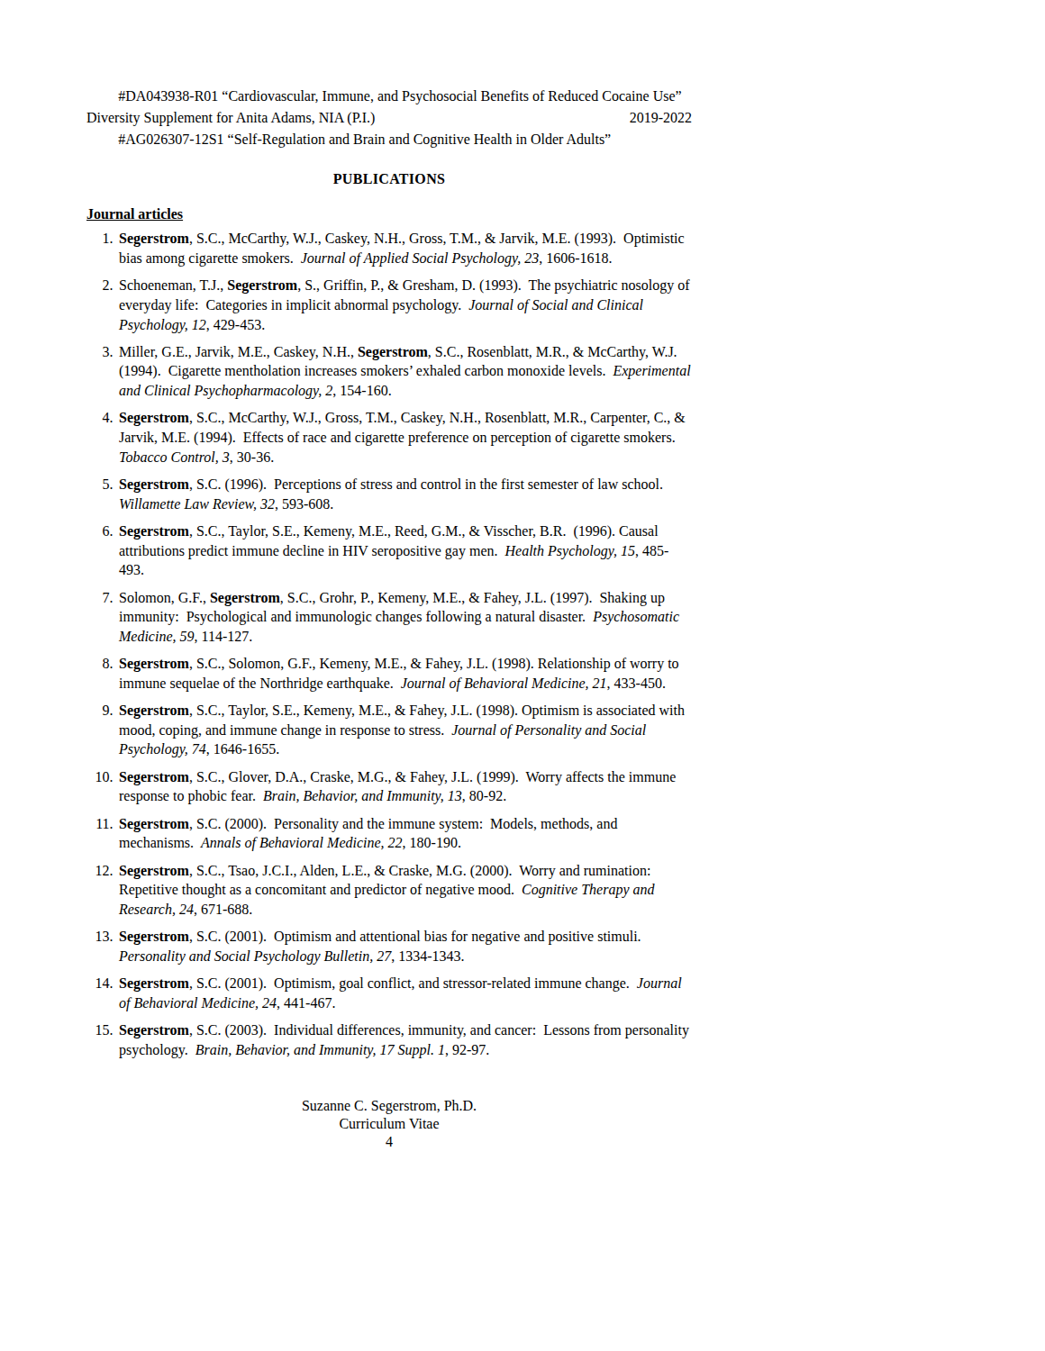#DA043938-R01 “Cardiovascular, Immune, and Psychosocial Benefits of Reduced Cocaine Use”
Diversity Supplement for Anita Adams, NIA (P.I.) 2019-2022
#AG026307-12S1 “Self-Regulation and Brain and Cognitive Health in Older Adults”
PUBLICATIONS
Journal articles
Segerstrom, S.C., McCarthy, W.J., Caskey, N.H., Gross, T.M., & Jarvik, M.E. (1993). Optimistic bias among cigarette smokers. Journal of Applied Social Psychology, 23, 1606-1618.
Schoeneman, T.J., Segerstrom, S., Griffin, P., & Gresham, D. (1993). The psychiatric nosology of everyday life: Categories in implicit abnormal psychology. Journal of Social and Clinical Psychology, 12, 429-453.
Miller, G.E., Jarvik, M.E., Caskey, N.H., Segerstrom, S.C., Rosenblatt, M.R., & McCarthy, W.J. (1994). Cigarette mentholation increases smokers’ exhaled carbon monoxide levels. Experimental and Clinical Psychopharmacology, 2, 154-160.
Segerstrom, S.C., McCarthy, W.J., Gross, T.M., Caskey, N.H., Rosenblatt, M.R., Carpenter, C., & Jarvik, M.E. (1994). Effects of race and cigarette preference on perception of cigarette smokers. Tobacco Control, 3, 30-36.
Segerstrom, S.C. (1996). Perceptions of stress and control in the first semester of law school. Willamette Law Review, 32, 593-608.
Segerstrom, S.C., Taylor, S.E., Kemeny, M.E., Reed, G.M., & Visscher, B.R. (1996). Causal attributions predict immune decline in HIV seropositive gay men. Health Psychology, 15, 485-493.
Solomon, G.F., Segerstrom, S.C., Grohr, P., Kemeny, M.E., & Fahey, J.L. (1997). Shaking up immunity: Psychological and immunologic changes following a natural disaster. Psychosomatic Medicine, 59, 114-127.
Segerstrom, S.C., Solomon, G.F., Kemeny, M.E., & Fahey, J.L. (1998). Relationship of worry to immune sequelae of the Northridge earthquake. Journal of Behavioral Medicine, 21, 433-450.
Segerstrom, S.C., Taylor, S.E., Kemeny, M.E., & Fahey, J.L. (1998). Optimism is associated with mood, coping, and immune change in response to stress. Journal of Personality and Social Psychology, 74, 1646-1655.
Segerstrom, S.C., Glover, D.A., Craske, M.G., & Fahey, J.L. (1999). Worry affects the immune response to phobic fear. Brain, Behavior, and Immunity, 13, 80-92.
Segerstrom, S.C. (2000). Personality and the immune system: Models, methods, and mechanisms. Annals of Behavioral Medicine, 22, 180-190.
Segerstrom, S.C., Tsao, J.C.I., Alden, L.E., & Craske, M.G. (2000). Worry and rumination: Repetitive thought as a concomitant and predictor of negative mood. Cognitive Therapy and Research, 24, 671-688.
Segerstrom, S.C. (2001). Optimism and attentional bias for negative and positive stimuli. Personality and Social Psychology Bulletin, 27, 1334-1343.
Segerstrom, S.C. (2001). Optimism, goal conflict, and stressor-related immune change. Journal of Behavioral Medicine, 24, 441-467.
Segerstrom, S.C. (2003). Individual differences, immunity, and cancer: Lessons from personality psychology. Brain, Behavior, and Immunity, 17 Suppl. 1, 92-97.
Suzanne C. Segerstrom, Ph.D.
Curriculum Vitae
4